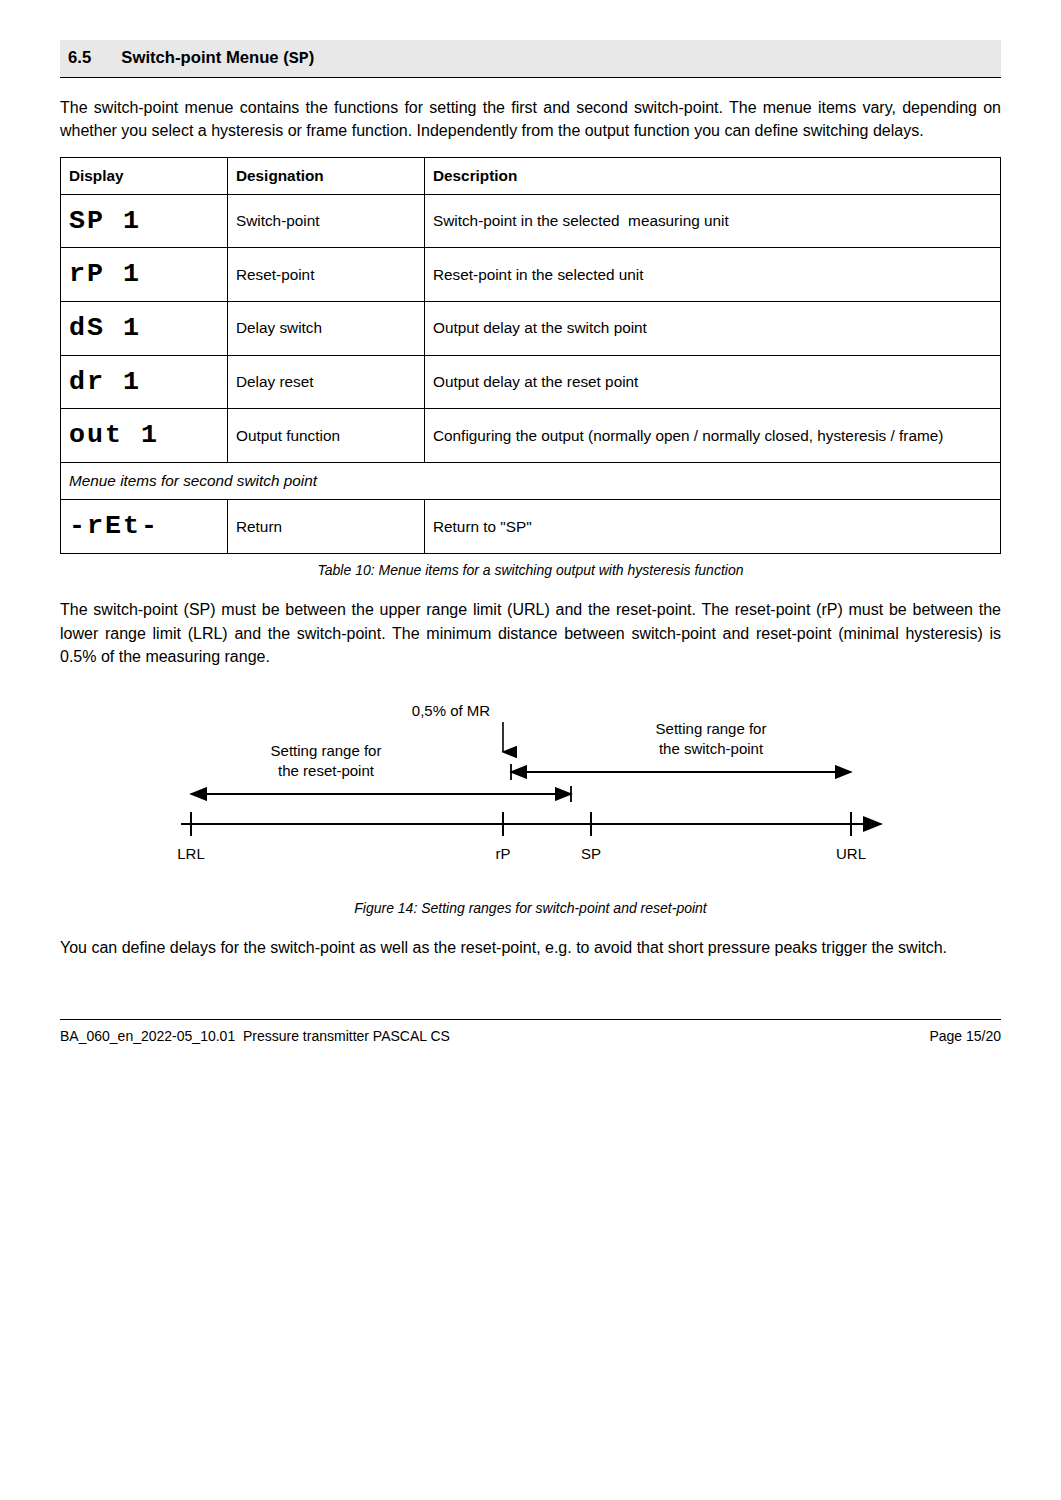6.5 Switch-point Menue (SP)
The switch-point menue contains the functions for setting the first and second switch-point. The menue items vary, depending on whether you select a hysteresis or frame function. Independently from the output function you can define switching delays.
| Display | Designation | Description |
| --- | --- | --- |
| SP 1 | Switch-point | Switch-point in the selected measuring unit |
| rP 1 | Reset-point | Reset-point in the selected unit |
| dS 1 | Delay switch | Output delay at the switch point |
| dr 1 | Delay reset | Output delay at the reset point |
| out 1 | Output function | Configuring the output (normally open / normally closed, hysteresis / frame) |
| Menue items for second switch point |
| -rEt- | Return | Return to " SP " |
Table 10: Menue items for a switching output with hysteresis function
The switch-point (SP) must be between the upper range limit (URL) and the reset-point. The reset-point (rP) must be between the lower range limit (LRL) and the switch-point. The minimum distance between switch-point and reset-point (minimal hysteresis) is 0.5% of the measuring range.
0,5% of MR Setting range for the switch-point Setting range for the reset-point LRL rP SP URL
Figure 14: Setting ranges for switch-point and reset-point
You can define delays for the switch-point as well as the reset-point, e.g. to avoid that short pressure peaks trigger the switch.
BA_060_en_2022-05_10.01 Pressure transmitter PASCAL CS Page 15/20